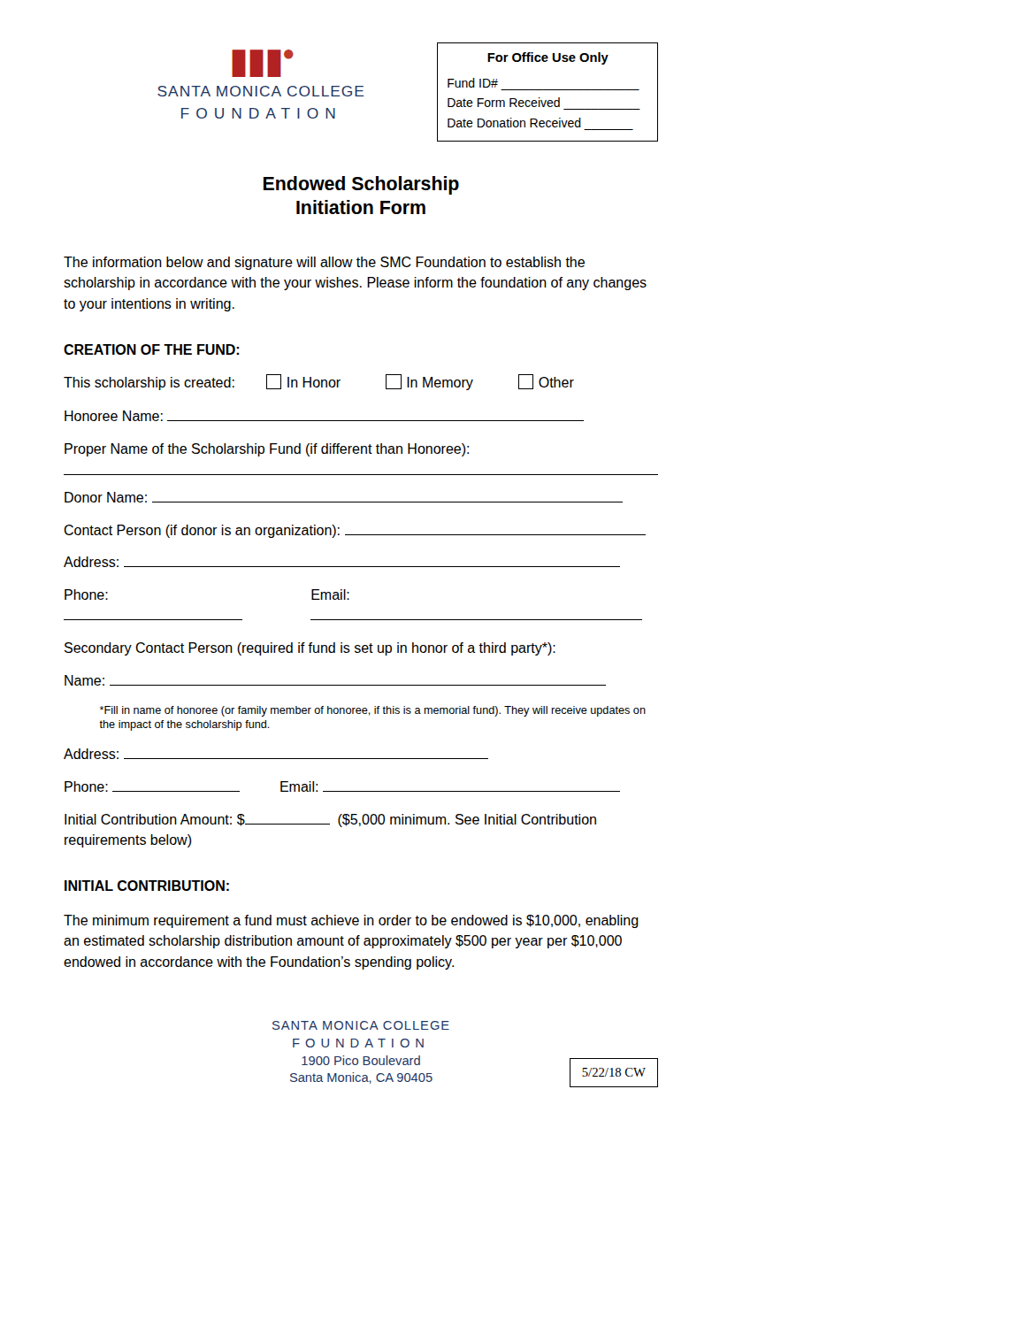▮▮▮●
SANTA MONICA COLLEGE
FOUNDATION
For Office Use Only
Fund ID# ____________________
Date Form Received ___________
Date Donation Received _______
Endowed Scholarship Initiation Form
The information below and signature will allow the SMC Foundation to establish the scholarship in accordance with the your wishes. Please inform the foundation of any changes to your intentions in writing.
Creation of the Fund:
This scholarship is created: In Honor In Memory Other
Honoree Name:
Proper Name of the Scholarship Fund (if different than Honoree):
Donor Name:
Contact Person (if donor is an organization):
Address:
Phone: Email:
Secondary Contact Person (required if fund is set up in honor of a third party*):
Name:
*Fill in name of honoree (or family member of honoree, if this is a memorial fund). They will receive updates on the impact of the scholarship fund.
Address:
Phone: Email:
Initial Contribution Amount: $ ($5,000 minimum. See Initial Contribution requirements below)
Initial Contribution:
The minimum requirement a fund must achieve in order to be endowed is $10,000, enabling an estimated scholarship distribution amount of approximately $500 per year per $10,000 endowed in accordance with the Foundation’s spending policy.
SANTA MONICA COLLEGE
FOUNDATION
1900 Pico Boulevard
Santa Monica, CA 90405
5/22/18 CW